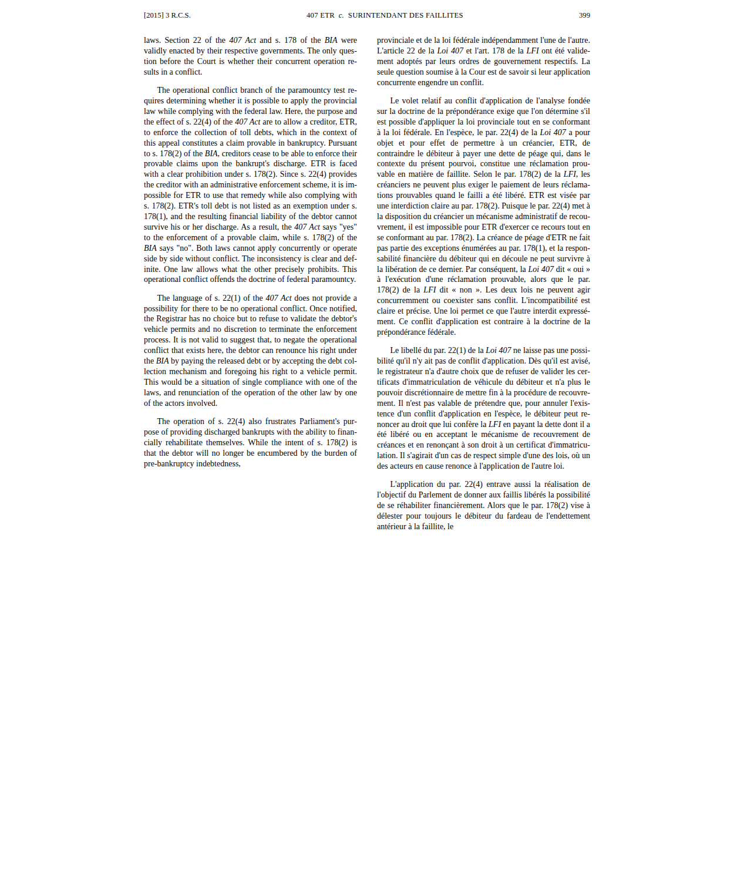[2015] 3 R.C.S. 407 ETR c. SURINTENDANT DES FAILLITES 399
laws. Section 22 of the 407 Act and s. 178 of the BIA were validly enacted by their respective governments. The only question before the Court is whether their concurrent operation results in a conflict.
The operational conflict branch of the paramountcy test requires determining whether it is possible to apply the provincial law while complying with the federal law. Here, the purpose and the effect of s. 22(4) of the 407 Act are to allow a creditor, ETR, to enforce the collection of toll debts, which in the context of this appeal constitutes a claim provable in bankruptcy. Pursuant to s. 178(2) of the BIA, creditors cease to be able to enforce their provable claims upon the bankrupt's discharge. ETR is faced with a clear prohibition under s. 178(2). Since s. 22(4) provides the creditor with an administrative enforcement scheme, it is impossible for ETR to use that remedy while also complying with s. 178(2). ETR's toll debt is not listed as an exemption under s. 178(1), and the resulting financial liability of the debtor cannot survive his or her discharge. As a result, the 407 Act says "yes" to the enforcement of a provable claim, while s. 178(2) of the BIA says "no". Both laws cannot apply concurrently or operate side by side without conflict. The inconsistency is clear and definite. One law allows what the other precisely prohibits. This operational conflict offends the doctrine of federal paramountcy.
The language of s. 22(1) of the 407 Act does not provide a possibility for there to be no operational conflict. Once notified, the Registrar has no choice but to refuse to validate the debtor's vehicle permits and no discretion to terminate the enforcement process. It is not valid to suggest that, to negate the operational conflict that exists here, the debtor can renounce his right under the BIA by paying the released debt or by accepting the debt collection mechanism and foregoing his right to a vehicle permit. This would be a situation of single compliance with one of the laws, and renunciation of the operation of the other law by one of the actors involved.
The operation of s. 22(4) also frustrates Parliament's purpose of providing discharged bankrupts with the ability to financially rehabilitate themselves. While the intent of s. 178(2) is that the debtor will no longer be encumbered by the burden of pre-bankruptcy indebtedness,
provinciale et de la loi fédérale indépendamment l'une de l'autre. L'article 22 de la Loi 407 et l'art. 178 de la LFI ont été validement adoptés par leurs ordres de gouvernement respectifs. La seule question soumise à la Cour est de savoir si leur application concurrente engendre un conflit.
Le volet relatif au conflit d'application de l'analyse fondée sur la doctrine de la prépondérance exige que l'on détermine s'il est possible d'appliquer la loi provinciale tout en se conformant à la loi fédérale. En l'espèce, le par. 22(4) de la Loi 407 a pour objet et pour effet de permettre à un créancier, ETR, de contraindre le débiteur à payer une dette de péage qui, dans le contexte du présent pourvoi, constitue une réclamation prouvable en matière de faillite. Selon le par. 178(2) de la LFI, les créanciers ne peuvent plus exiger le paiement de leurs réclamations prouvables quand le failli a été libéré. ETR est visée par une interdiction claire au par. 178(2). Puisque le par. 22(4) met à la disposition du créancier un mécanisme administratif de recouvrement, il est impossible pour ETR d'exercer ce recours tout en se conformant au par. 178(2). La créance de péage d'ETR ne fait pas partie des exceptions énumérées au par. 178(1), et la responsabilité financière du débiteur qui en découle ne peut survivre à la libération de ce dernier. Par conséquent, la Loi 407 dit « oui » à l'exécution d'une réclamation prouvable, alors que le par. 178(2) de la LFI dit « non ». Les deux lois ne peuvent agir concurremment ou coexister sans conflit. L'incompatibilité est claire et précise. Une loi permet ce que l'autre interdit expressément. Ce conflit d'application est contraire à la doctrine de la prépondérance fédérale.
Le libellé du par. 22(1) de la Loi 407 ne laisse pas une possibilité qu'il n'y ait pas de conflit d'application. Dès qu'il est avisé, le registrateur n'a d'autre choix que de refuser de valider les certificats d'immatriculation de véhicule du débiteur et n'a plus le pouvoir discrétionnaire de mettre fin à la procédure de recouvrement. Il n'est pas valable de prétendre que, pour annuler l'existence d'un conflit d'application en l'espèce, le débiteur peut renoncer au droit que lui confère la LFI en payant la dette dont il a été libéré ou en acceptant le mécanisme de recouvrement de créances et en renonçant à son droit à un certificat d'immatriculation. Il s'agirait d'un cas de respect simple d'une des lois, où un des acteurs en cause renonce à l'application de l'autre loi.
L'application du par. 22(4) entrave aussi la réalisation de l'objectif du Parlement de donner aux faillis libérés la possibilité de se réhabiliter financièrement. Alors que le par. 178(2) vise à délester pour toujours le débiteur du fardeau de l'endettement antérieur à la faillite, le